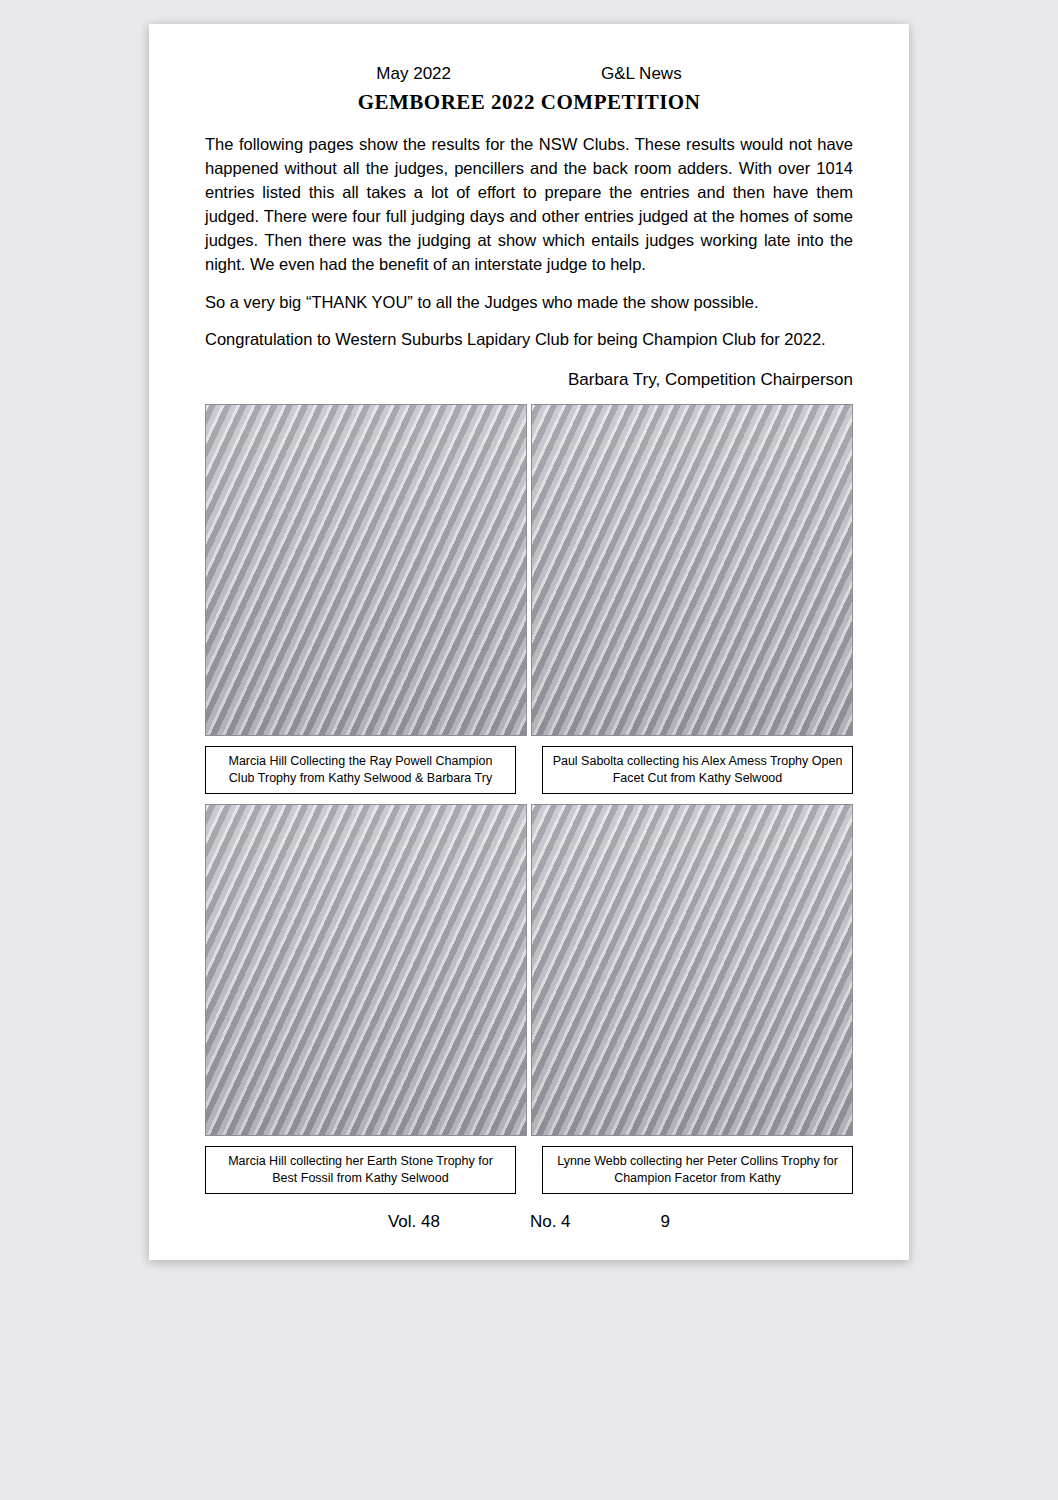May 2022 G&L News
GEMBOREE 2022 COMPETITION
The following pages show the results for the NSW Clubs. These results would not have happened without all the judges, pencillers and the back room adders. With over 1014 entries listed this all takes a lot of effort to prepare the entries and then have them judged. There were four full judging days and other entries judged at the homes of some judges. Then there was the judging at show which entails judges working late into the night. We even had the benefit of an interstate judge to help.
So a very big “THANK YOU” to all the Judges who made the show possible.
Congratulation to Western Suburbs Lapidary Club for being Champion Club for 2022.
Barbara Try, Competition Chairperson
Marcia Hill Collecting the Ray Powell Champion Club Trophy from Kathy Selwood & Barbara Try
Paul Sabolta collecting his Alex Amess Trophy Open Facet Cut from Kathy Selwood
Marcia Hill collecting her Earth Stone Trophy for Best Fossil from Kathy Selwood
Lynne Webb collecting her Peter Collins Trophy for Champion Facetor from Kathy
Vol. 48 No. 4 9